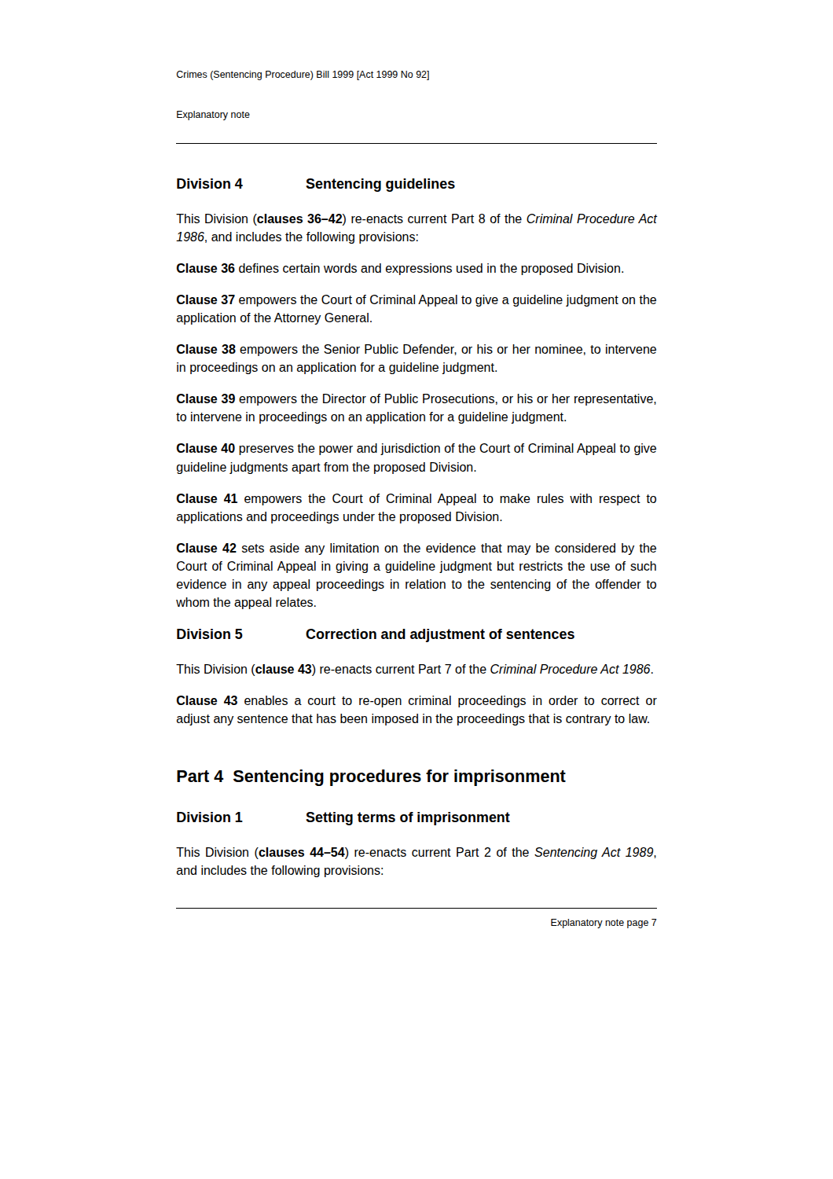Crimes (Sentencing Procedure) Bill 1999 [Act 1999 No 92]
Explanatory note
Division 4 Sentencing guidelines
This Division (clauses 36–42) re-enacts current Part 8 of the Criminal Procedure Act 1986, and includes the following provisions:
Clause 36 defines certain words and expressions used in the proposed Division.
Clause 37 empowers the Court of Criminal Appeal to give a guideline judgment on the application of the Attorney General.
Clause 38 empowers the Senior Public Defender, or his or her nominee, to intervene in proceedings on an application for a guideline judgment.
Clause 39 empowers the Director of Public Prosecutions, or his or her representative, to intervene in proceedings on an application for a guideline judgment.
Clause 40 preserves the power and jurisdiction of the Court of Criminal Appeal to give guideline judgments apart from the proposed Division.
Clause 41 empowers the Court of Criminal Appeal to make rules with respect to applications and proceedings under the proposed Division.
Clause 42 sets aside any limitation on the evidence that may be considered by the Court of Criminal Appeal in giving a guideline judgment but restricts the use of such evidence in any appeal proceedings in relation to the sentencing of the offender to whom the appeal relates.
Division 5 Correction and adjustment of sentences
This Division (clause 43) re-enacts current Part 7 of the Criminal Procedure Act 1986.
Clause 43 enables a court to re-open criminal proceedings in order to correct or adjust any sentence that has been imposed in the proceedings that is contrary to law.
Part 4 Sentencing procedures for imprisonment
Division 1 Setting terms of imprisonment
This Division (clauses 44–54) re-enacts current Part 2 of the Sentencing Act 1989, and includes the following provisions:
Explanatory note page 7